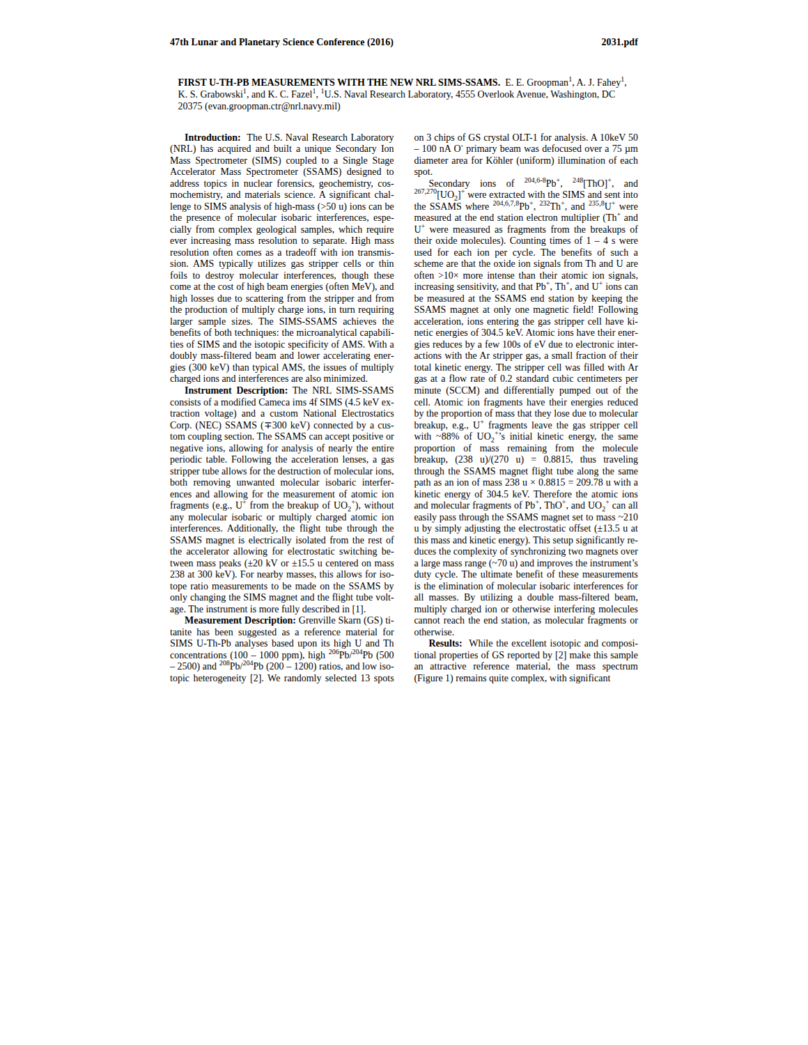47th Lunar and Planetary Science Conference (2016)
2031.pdf
FIRST U-TH-PB MEASUREMENTS WITH THE NEW NRL SIMS-SSAMS. E. E. Groopman1, A. J. Fahey1, K. S. Grabowski1, and K. C. Fazel1, 1U.S. Naval Research Laboratory, 4555 Overlook Avenue, Washington, DC 20375 (evan.groopman.ctr@nrl.navy.mil)
Introduction: The U.S. Naval Research Laboratory (NRL) has acquired and built a unique Secondary Ion Mass Spectrometer (SIMS) coupled to a Single Stage Accelerator Mass Spectrometer (SSAMS) designed to address topics in nuclear forensics, geochemistry, cosmochemistry, and materials science. A significant challenge to SIMS analysis of high-mass (>50 u) ions can be the presence of molecular isobaric interferences, especially from complex geological samples, which require ever increasing mass resolution to separate. High mass resolution often comes as a tradeoff with ion transmission. AMS typically utilizes gas stripper cells or thin foils to destroy molecular interferences, though these come at the cost of high beam energies (often MeV), and high losses due to scattering from the stripper and from the production of multiply charge ions, in turn requiring larger sample sizes. The SIMS-SSAMS achieves the benefits of both techniques: the microanalytical capabilities of SIMS and the isotopic specificity of AMS. With a doubly mass-filtered beam and lower accelerating energies (300 keV) than typical AMS, the issues of multiply charged ions and interferences are also minimized.
Instrument Description: The NRL SIMS-SSAMS consists of a modified Cameca ims 4f SIMS (4.5 keV extraction voltage) and a custom National Electrostatics Corp. (NEC) SSAMS (∓300 keV) connected by a custom coupling section. The SSAMS can accept positive or negative ions, allowing for analysis of nearly the entire periodic table. Following the acceleration lenses, a gas stripper tube allows for the destruction of molecular ions, both removing unwanted molecular isobaric interferences and allowing for the measurement of atomic ion fragments (e.g., U+ from the breakup of UO2+), without any molecular isobaric or multiply charged atomic ion interferences. Additionally, the flight tube through the SSAMS magnet is electrically isolated from the rest of the accelerator allowing for electrostatic switching between mass peaks (±20 kV or ±15.5 u centered on mass 238 at 300 keV). For nearby masses, this allows for isotope ratio measurements to be made on the SSAMS by only changing the SIMS magnet and the flight tube voltage. The instrument is more fully described in [1].
Measurement Description: Grenville Skarn (GS) titanite has been suggested as a reference material for SIMS U-Th-Pb analyses based upon its high U and Th concentrations (100 – 1000 ppm), high 206Pb/204Pb (500 – 2500) and 208Pb/204Pb (200 – 1200) ratios, and low isotopic heterogeneity [2]. We randomly selected 13 spots on 3 chips of GS crystal OLT-1 for analysis. A 10keV 50 – 100 nA O- primary beam was defocused over a 75 µm diameter area for Köhler (uniform) illumination of each spot.
Secondary ions of 204,6-8Pb+, 248[ThO]+, and 267,270[UO2]+ were extracted with the SIMS and sent into the SSAMS where 204,6,7,8Pb+, 232Th+, and 235,8U+ were measured at the end station electron multiplier (Th+ and U+ were measured as fragments from the breakups of their oxide molecules). Counting times of 1 – 4 s were used for each ion per cycle. The benefits of such a scheme are that the oxide ion signals from Th and U are often >10× more intense than their atomic ion signals, increasing sensitivity, and that Pb+, Th+, and U+ ions can be measured at the SSAMS end station by keeping the SSAMS magnet at only one magnetic field! Following acceleration, ions entering the gas stripper cell have kinetic energies of 304.5 keV. Atomic ions have their energies reduces by a few 100s of eV due to electronic interactions with the Ar stripper gas, a small fraction of their total kinetic energy. The stripper cell was filled with Ar gas at a flow rate of 0.2 standard cubic centimeters per minute (SCCM) and differentially pumped out of the cell. Atomic ion fragments have their energies reduced by the proportion of mass that they lose due to molecular breakup, e.g., U+ fragments leave the gas stripper cell with ~88% of UO2+’s initial kinetic energy, the same proportion of mass remaining from the molecule breakup, (238 u)/(270 u) = 0.8815, thus traveling through the SSAMS magnet flight tube along the same path as an ion of mass 238 u × 0.8815 = 209.78 u with a kinetic energy of 304.5 keV. Therefore the atomic ions and molecular fragments of Pb+, ThO+, and UO2+ can all easily pass through the SSAMS magnet set to mass ~210 u by simply adjusting the electrostatic offset (±13.5 u at this mass and kinetic energy). This setup significantly reduces the complexity of synchronizing two magnets over a large mass range (~70 u) and improves the instrument’s duty cycle. The ultimate benefit of these measurements is the elimination of molecular isobaric interferences for all masses. By utilizing a double mass-filtered beam, multiply charged ion or otherwise interfering molecules cannot reach the end station, as molecular fragments or otherwise.
Results: While the excellent isotopic and compositional properties of GS reported by [2] make this sample an attractive reference material, the mass spectrum (Figure 1) remains quite complex, with significant